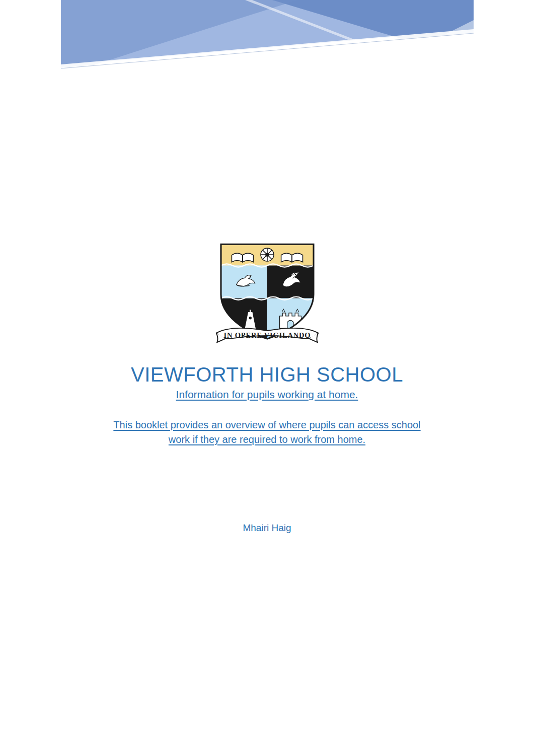IN OPERE VIGILANDO
VIEWFORTH HIGH SCHOOL
Information for pupils working at home.
This booklet provides an overview of where pupils can access school work if they are required to work from home.
Mhairi Haig